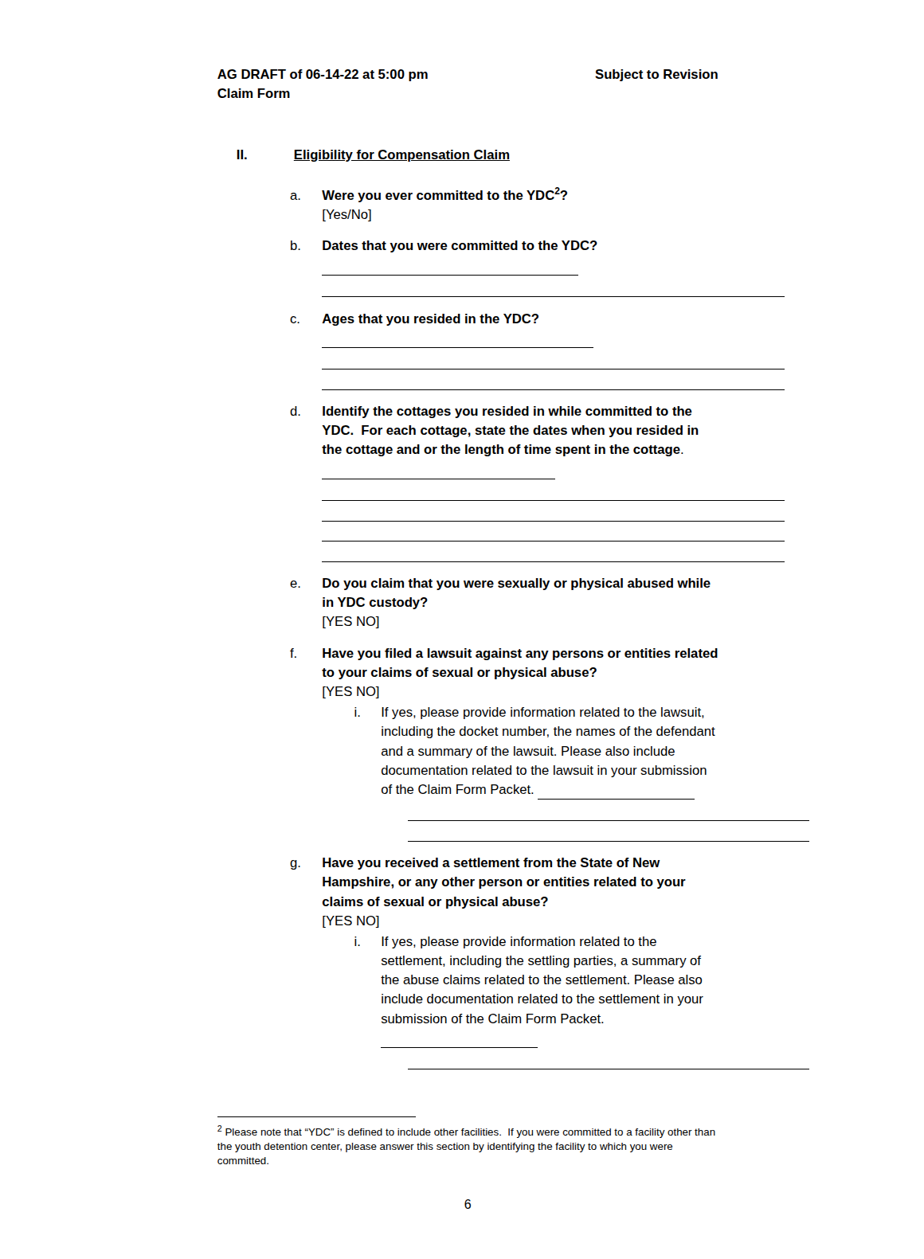AG DRAFT of 06-14-22 at 5:00 pm
Claim Form
Subject to Revision
II. Eligibility for Compensation Claim
a. Were you ever committed to the YDC2?
[Yes/No]
b. Dates that you were committed to the YDC?
c. Ages that you resided in the YDC?
d. Identify the cottages you resided in while committed to the YDC. For each cottage, state the dates when you resided in the cottage and or the length of time spent in the cottage.
e. Do you claim that you were sexually or physical abused while in YDC custody?
[YES NO]
f. Have you filed a lawsuit against any persons or entities related to your claims of sexual or physical abuse?
[YES NO]
i. If yes, please provide information related to the lawsuit, including the docket number, the names of the defendant and a summary of the lawsuit. Please also include documentation related to the lawsuit in your submission of the Claim Form Packet.
g. Have you received a settlement from the State of New Hampshire, or any other person or entities related to your claims of sexual or physical abuse?
[YES NO]
i. If yes, please provide information related to the settlement, including the settling parties, a summary of the abuse claims related to the settlement. Please also include documentation related to the settlement in your submission of the Claim Form Packet.
2 Please note that “YDC” is defined to include other facilities. If you were committed to a facility other than the youth detention center, please answer this section by identifying the facility to which you were committed.
6